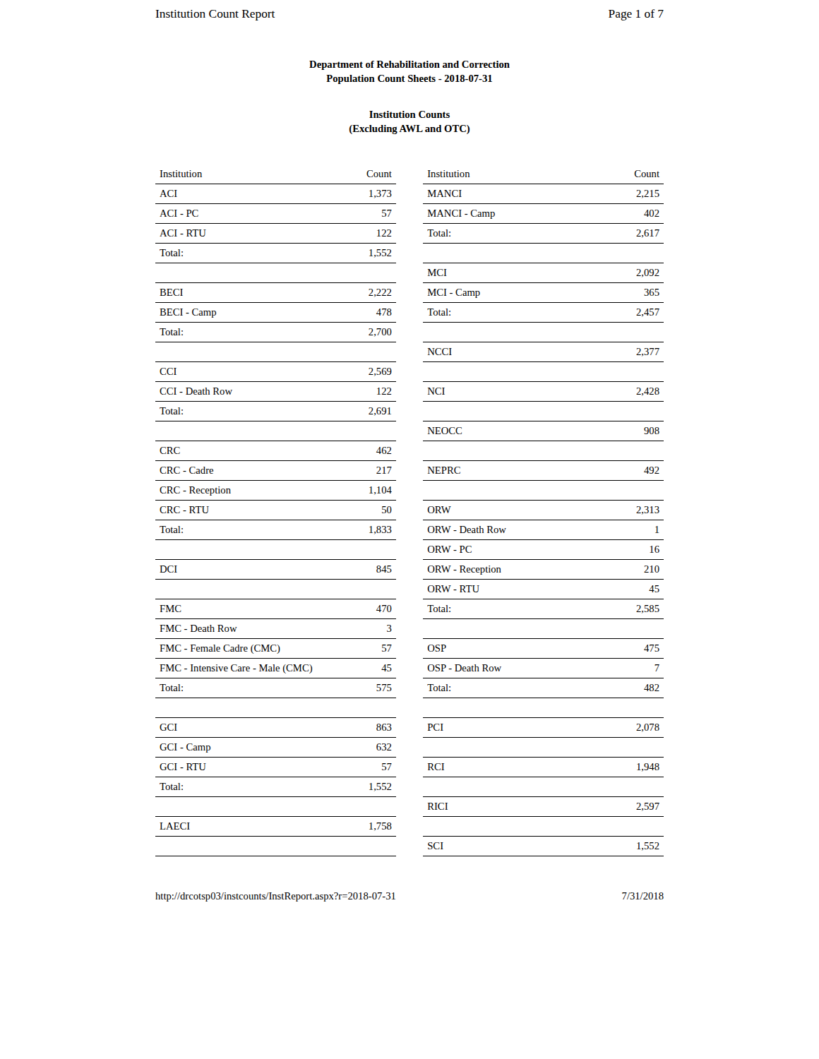Institution Count Report
Page 1 of 7
Department of Rehabilitation and Correction
Population Count Sheets - 2018-07-31
Institution Counts
(Excluding AWL and OTC)
| Institution | Count |
| --- | --- |
| ACI | 1,373 |
| ACI - PC | 57 |
| ACI - RTU | 122 |
| Total: | 1,552 |
| BECI | 2,222 |
| BECI - Camp | 478 |
| Total: | 2,700 |
| CCI | 2,569 |
| CCI - Death Row | 122 |
| Total: | 2,691 |
| CRC | 462 |
| CRC - Cadre | 217 |
| CRC - Reception | 1,104 |
| CRC - RTU | 50 |
| Total: | 1,833 |
| DCI | 845 |
| FMC | 470 |
| FMC - Death Row | 3 |
| FMC - Female Cadre (CMC) | 57 |
| FMC - Intensive Care - Male (CMC) | 45 |
| Total: | 575 |
| GCI | 863 |
| GCI - Camp | 632 |
| GCI - RTU | 57 |
| Total: | 1,552 |
| LAECI | 1,758 |
| Institution | Count |
| --- | --- |
| MANCI | 2,215 |
| MANCI - Camp | 402 |
| Total: | 2,617 |
| MCI | 2,092 |
| MCI - Camp | 365 |
| Total: | 2,457 |
| NCCI | 2,377 |
| NCI | 2,428 |
| NEOCC | 908 |
| NEPRC | 492 |
| ORW | 2,313 |
| ORW - Death Row | 1 |
| ORW - PC | 16 |
| ORW - Reception | 210 |
| ORW - RTU | 45 |
| Total: | 2,585 |
| OSP | 475 |
| OSP - Death Row | 7 |
| Total: | 482 |
| PCI | 2,078 |
| RCI | 1,948 |
| RICI | 2,597 |
| SCI | 1,552 |
http://drcotsp03/instcounts/InstReport.aspx?r=2018-07-31
7/31/2018